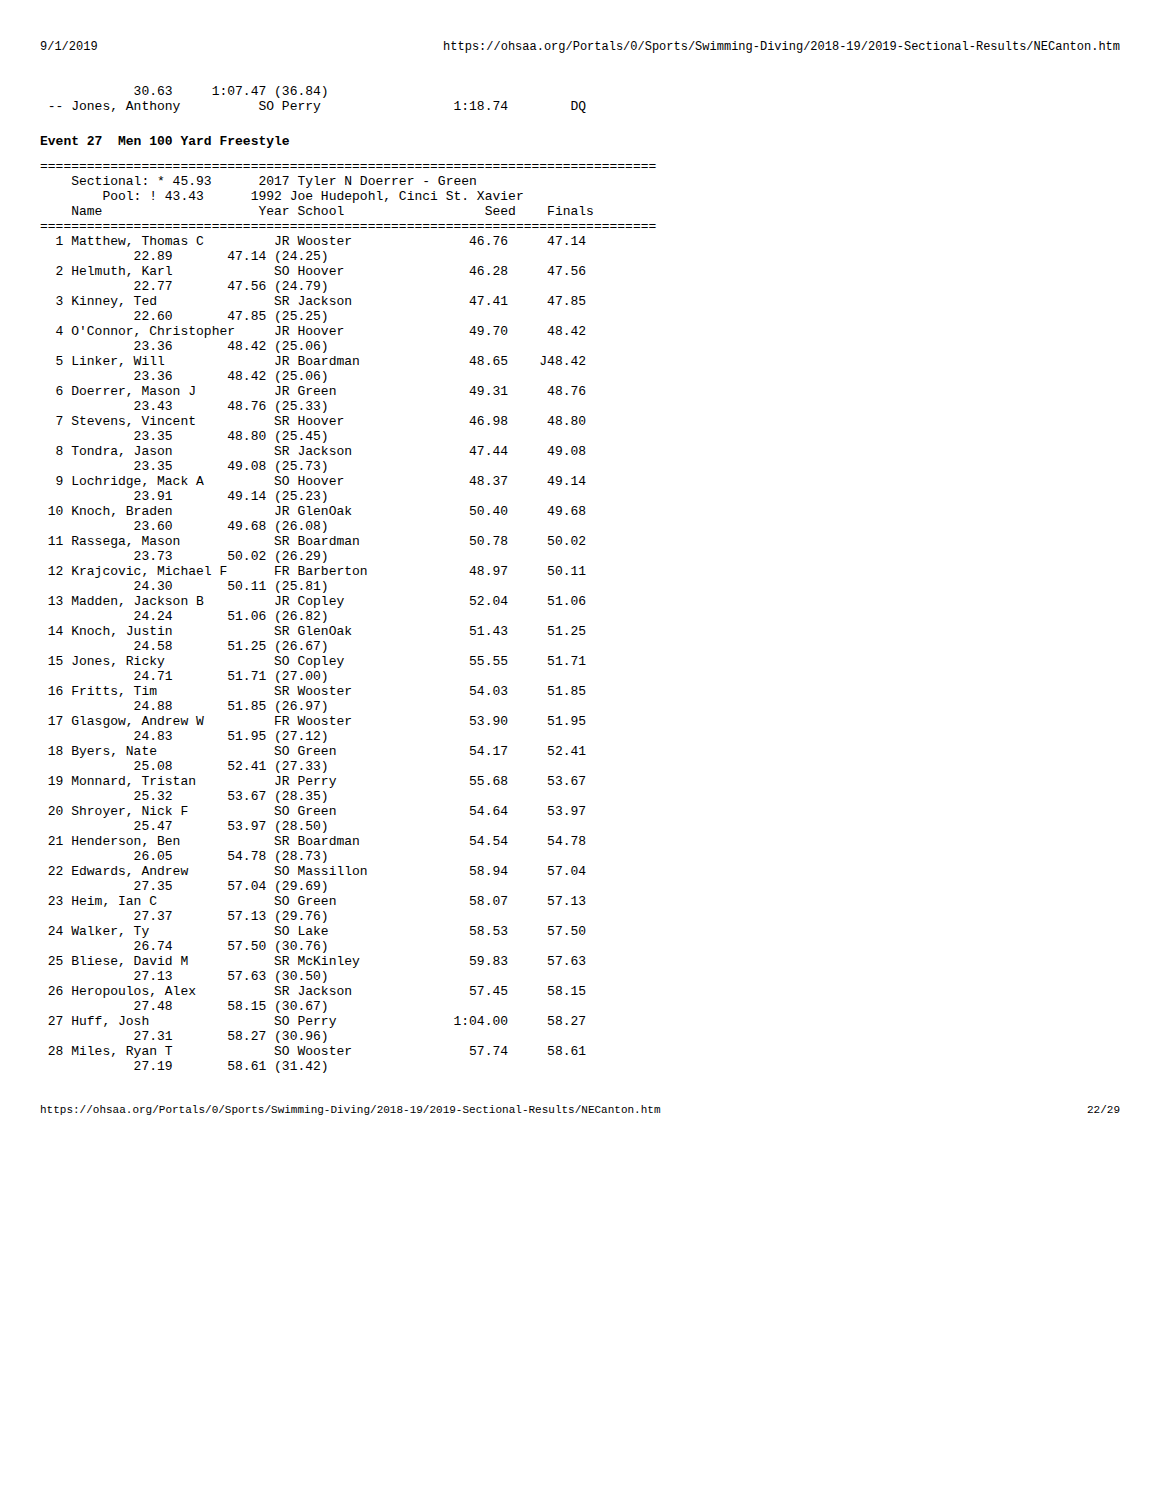9/1/2019 https://ohsaa.org/Portals/0/Sports/Swimming-Diving/2018-19/2019-Sectional-Results/NECanton.htm
            30.63     1:07.47 (36.84)
 -- Jones, Anthony          SO Perry                 1:18.74        DQ
Event 27 Men 100 Yard Freestyle
===============================================================================
    Sectional: * 45.93      2017 Tyler N Doerrer - Green
        Pool: ! 43.43      1992 Joe Hudepohl, Cinci St. Xavier
    Name                    Year School                  Seed    Finals
===============================================================================
  1 Matthew, Thomas C         JR Wooster               46.76     47.14
            22.89       47.14 (24.25)
  2 Helmuth, Karl             SO Hoover                46.28     47.56
            22.77       47.56 (24.79)
  3 Kinney, Ted               SR Jackson               47.41     47.85
            22.60       47.85 (25.25)
  4 O'Connor, Christopher     JR Hoover                49.70     48.42
            23.36       48.42 (25.06)
  5 Linker, Will              JR Boardman              48.65    J48.42
            23.36       48.42 (25.06)
  6 Doerrer, Mason J          JR Green                 49.31     48.76
            23.43       48.76 (25.33)
  7 Stevens, Vincent          SR Hoover                46.98     48.80
            23.35       48.80 (25.45)
  8 Tondra, Jason             SR Jackson               47.44     49.08
            23.35       49.08 (25.73)
  9 Lochridge, Mack A         SO Hoover                48.37     49.14
            23.91       49.14 (25.23)
 10 Knoch, Braden             JR GlenOak               50.40     49.68
            23.60       49.68 (26.08)
 11 Rassega, Mason            SR Boardman              50.78     50.02
            23.73       50.02 (26.29)
 12 Krajcovic, Michael F      FR Barberton             48.97     50.11
            24.30       50.11 (25.81)
 13 Madden, Jackson B         JR Copley                52.04     51.06
            24.24       51.06 (26.82)
 14 Knoch, Justin             SR GlenOak               51.43     51.25
            24.58       51.25 (26.67)
 15 Jones, Ricky              SO Copley                55.55     51.71
            24.71       51.71 (27.00)
 16 Fritts, Tim               SR Wooster               54.03     51.85
            24.88       51.85 (26.97)
 17 Glasgow, Andrew W         FR Wooster               53.90     51.95
            24.83       51.95 (27.12)
 18 Byers, Nate               SO Green                 54.17     52.41
            25.08       52.41 (27.33)
 19 Monnard, Tristan          JR Perry                 55.68     53.67
            25.32       53.67 (28.35)
 20 Shroyer, Nick F           SO Green                 54.64     53.97
            25.47       53.97 (28.50)
 21 Henderson, Ben            SR Boardman              54.54     54.78
            26.05       54.78 (28.73)
 22 Edwards, Andrew           SO Massillon             58.94     57.04
            27.35       57.04 (29.69)
 23 Heim, Ian C               SO Green                 58.07     57.13
            27.37       57.13 (29.76)
 24 Walker, Ty                SO Lake                  58.53     57.50
            26.74       57.50 (30.76)
 25 Bliese, David M           SR McKinley              59.83     57.63
            27.13       57.63 (30.50)
 26 Heropoulos, Alex          SR Jackson               57.45     58.15
            27.48       58.15 (30.67)
 27 Huff, Josh                SO Perry               1:04.00     58.27
            27.31       58.27 (30.96)
 28 Miles, Ryan T             SO Wooster               57.74     58.61
            27.19       58.61 (31.42)
https://ohsaa.org/Portals/0/Sports/Swimming-Diving/2018-19/2019-Sectional-Results/NECanton.htm 22/29